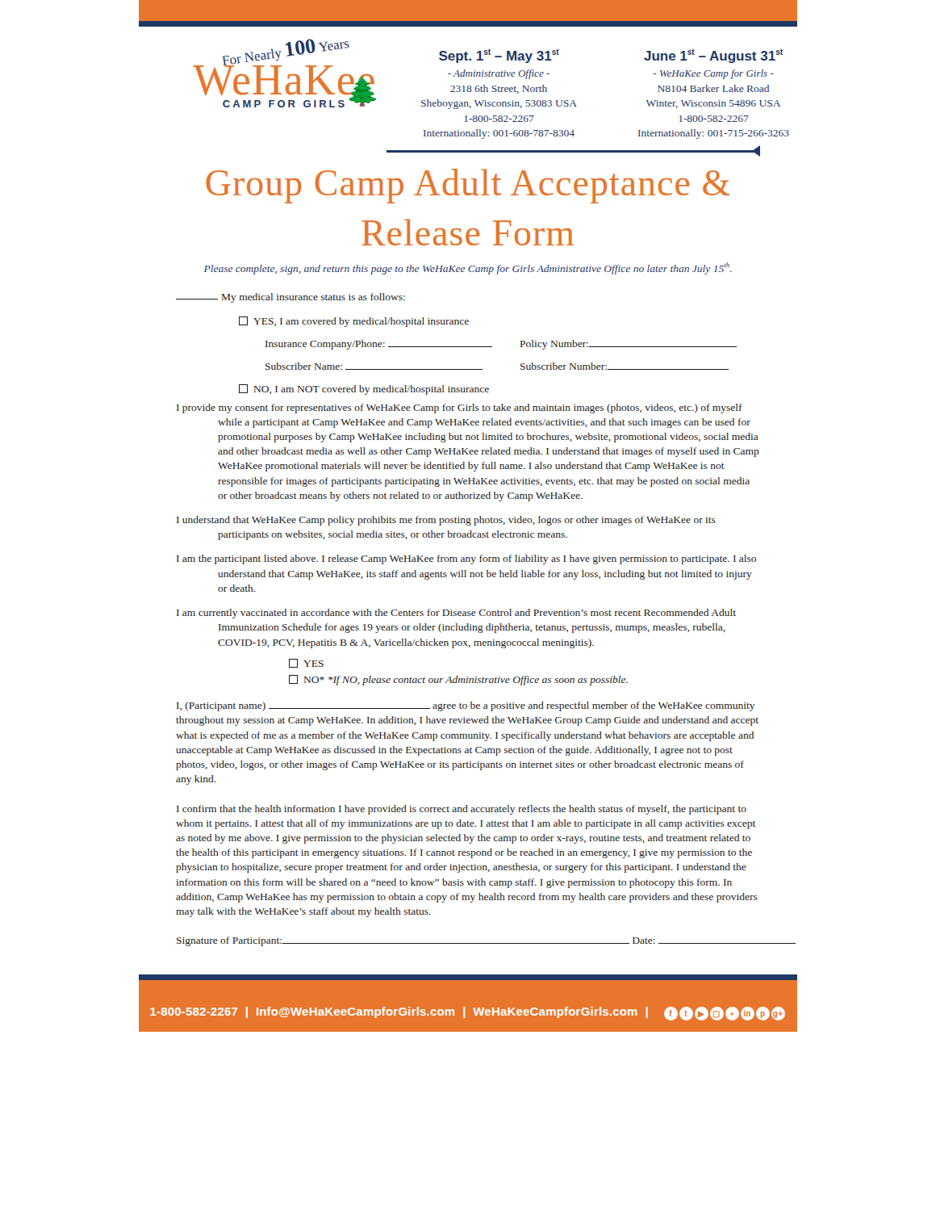For Nearly 100 Years
WeHaKee
CAMP FOR GIRLS
🌲
Sept. 1st – May 31st
- Administrative Office -
2318 6th Street, North
Sheboygan, Wisconsin, 53083 USA
1-800-582-2267
Internationally: 001-608-787-8304
June 1st – August 31st
- WeHaKee Camp for Girls -
N8104 Barker Lake Road
Winter, Wisconsin 54896 USA
1-800-582-2267
Internationally: 001-715-266-3263
Group Camp Adult Acceptance & Release Form
Please complete, sign, and return this page to the WeHaKee Camp for Girls Administrative Office no later than July 15th.
My medical insurance status is as follows:
YES, I am covered by medical/hospital insurance
Insurance Company/Phone:
Policy Number:
Subscriber Name:
Subscriber Number:
NO, I am NOT covered by medical/hospital insurance
I provide my consent for representatives of WeHaKee Camp for Girls to take and maintain images (photos, videos, etc.) of myself while a participant at Camp WeHaKee and Camp WeHaKee related events/activities, and that such images can be used for promotional purposes by Camp WeHaKee including but not limited to brochures, website, promotional videos, social media and other broadcast media as well as other Camp WeHaKee related media. I understand that images of myself used in Camp WeHaKee promotional materials will never be identified by full name. I also understand that Camp WeHaKee is not responsible for images of participants participating in WeHaKee activities, events, etc. that may be posted on social media or other broadcast means by others not related to or authorized by Camp WeHaKee.
I understand that WeHaKee Camp policy prohibits me from posting photos, video, logos or other images of WeHaKee or its participants on websites, social media sites, or other broadcast electronic means.
I am the participant listed above. I release Camp WeHaKee from any form of liability as I have given permission to participate. I also understand that Camp WeHaKee, its staff and agents will not be held liable for any loss, including but not limited to injury or death.
I am currently vaccinated in accordance with the Centers for Disease Control and Prevention’s most recent Recommended Adult Immunization Schedule for ages 19 years or older (including diphtheria, tetanus, pertussis, mumps, measles, rubella, COVID-19, PCV, Hepatitis B & A, Varicella/chicken pox, meningococcal meningitis).
YES
NO* *If NO, please contact our Administrative Office as soon as possible.
I, (Participant name) agree to be a positive and respectful member of the WeHaKee community throughout my session at Camp WeHaKee. In addition, I have reviewed the WeHaKee Group Camp Guide and understand and accept what is expected of me as a member of the WeHaKee Camp community. I specifically understand what behaviors are acceptable and unacceptable at Camp WeHaKee as discussed in the Expectations at Camp section of the guide. Additionally, I agree not to post photos, video, logos, or other images of Camp WeHaKee or its participants on internet sites or other broadcast electronic means of any kind.
I confirm that the health information I have provided is correct and accurately reflects the health status of myself, the participant to whom it pertains. I attest that all of my immunizations are up to date. I attest that I am able to participate in all camp activities except as noted by me above. I give permission to the physician selected by the camp to order x-rays, routine tests, and treatment related to the health of this participant in emergency situations. If I cannot respond or be reached in an emergency, I give my permission to the physician to hospitalize, secure proper treatment for and order injection, anesthesia, or surgery for this participant. I understand the information on this form will be shared on a “need to know” basis with camp staff. I give permission to photocopy this form. In addition, Camp WeHaKee has my permission to obtain a copy of my health record from my health care providers and these providers may talk with the WeHaKee’s staff about my health status.
Signature of Participant: Date:
1-800-582-2267 | Info@WeHaKeeCampforGirls.com | WeHaKeeCampforGirls.com | ft▶▢⋆in pg+